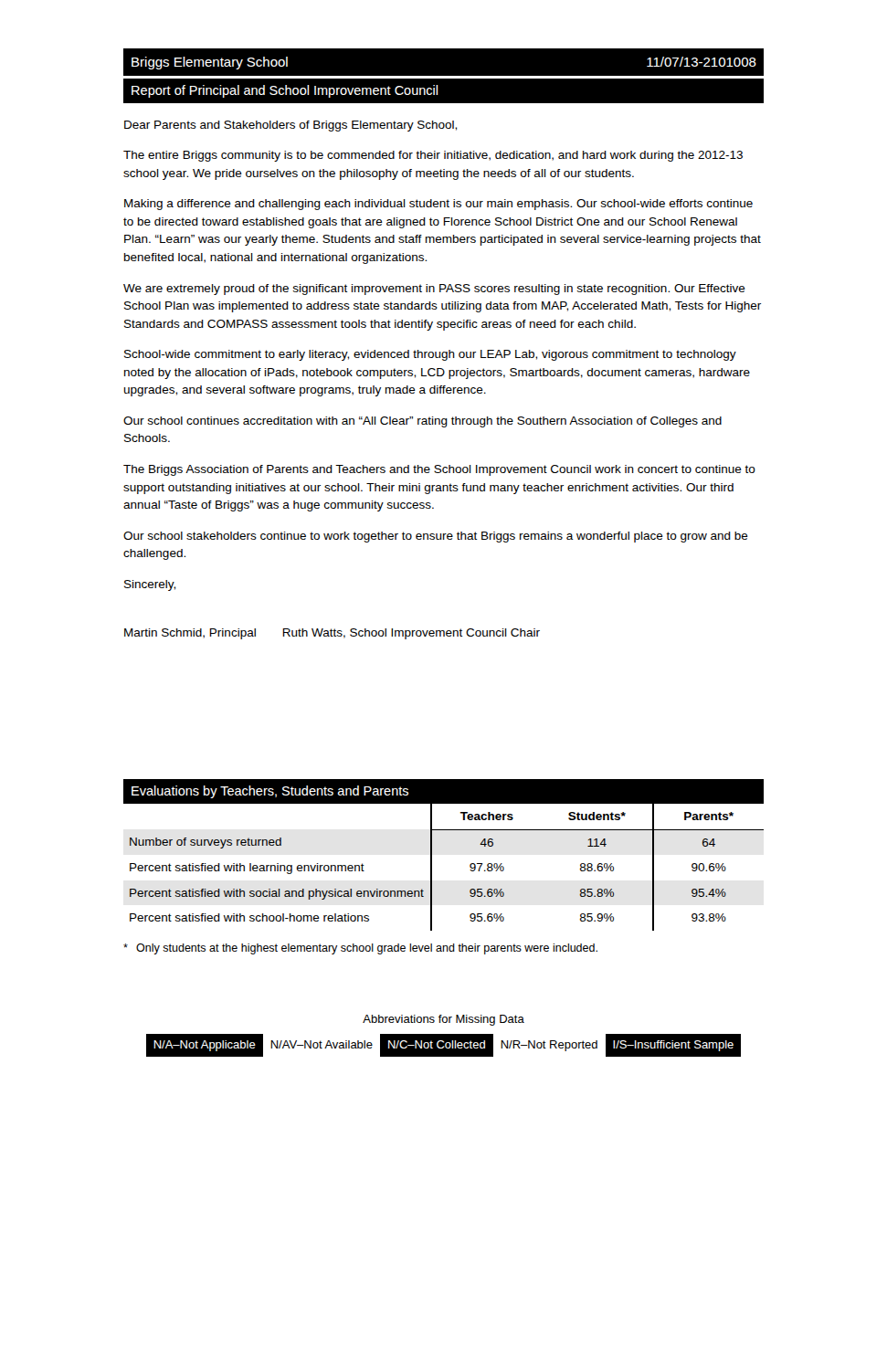Briggs Elementary School
11/07/13-2101008
Report of Principal and School Improvement Council
Dear Parents and Stakeholders of Briggs Elementary School,
The entire Briggs community is to be commended for their initiative, dedication, and hard work during the 2012-13 school year. We pride ourselves on the philosophy of meeting the needs of all of our students.
Making a difference and challenging each individual student is our main emphasis. Our school-wide efforts continue to be directed toward established goals that are aligned to Florence School District One and our School Renewal Plan. “Learn” was our yearly theme. Students and staff members participated in several service-learning projects that benefited local, national and international organizations.
We are extremely proud of the significant improvement in PASS scores resulting in state recognition. Our Effective School Plan was implemented to address state standards utilizing data from MAP, Accelerated Math, Tests for Higher Standards and COMPASS assessment tools that identify specific areas of need for each child.
School-wide commitment to early literacy, evidenced through our LEAP Lab, vigorous commitment to technology noted by the allocation of iPads, notebook computers, LCD projectors, Smartboards, document cameras, hardware upgrades, and several software programs, truly made a difference.
Our school continues accreditation with an “All Clear” rating through the Southern Association of Colleges and Schools.
The Briggs Association of Parents and Teachers and the School Improvement Council work in concert to continue to support outstanding initiatives at our school. Their mini grants fund many teacher enrichment activities. Our third annual “Taste of Briggs” was a huge community success.
Our school stakeholders continue to work together to ensure that Briggs remains a wonderful place to grow and be challenged.
Sincerely,
Martin Schmid, Principal Ruth Watts, School Improvement Council Chair
Evaluations by Teachers, Students and Parents
| | Teachers | Students* | Parents* |
| --- | --- | --- | --- |
| Number of surveys returned | 46 | 114 | 64 |
| Percent satisfied with learning environment | 97.8% | 88.6% | 90.6% |
| Percent satisfied with social and physical environment | 95.6% | 85.8% | 95.4% |
| Percent satisfied with school-home relations | 95.6% | 85.9% | 93.8% |
*Only students at the highest elementary school grade level and their parents were included.
Abbreviations for Missing Data
N/A–Not Applicable N/AV–Not Available N/C–Not Collected N/R–Not Reported I/S–Insufficient Sample